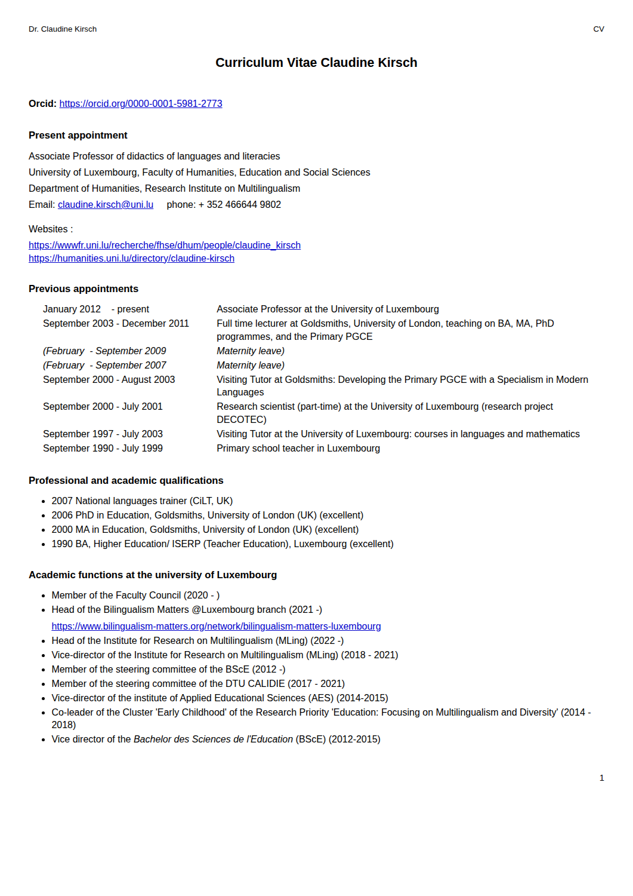Dr. Claudine Kirsch CV
Curriculum Vitae Claudine Kirsch
Orcid: https://orcid.org/0000-0001-5981-2773
Present appointment
Associate Professor of didactics of languages and literacies
University of Luxembourg, Faculty of Humanities, Education and Social Sciences
Department of Humanities, Research Institute on Multilingualism
Email: claudine.kirsch@uni.lu phone: + 352 466644 9802
Websites :
https://wwwfr.uni.lu/recherche/fhse/dhum/people/claudine_kirsch https://humanities.uni.lu/directory/claudine-kirsch
Previous appointments
| January 2012 - present | Associate Professor at the University of Luxembourg |
| September 2003 - December 2011 | Full time lecturer at Goldsmiths, University of London, teaching on BA, MA, PhD programmes, and the Primary PGCE |
| (February - September 2009 | Maternity leave) |
| (February - September 2007 | Maternity leave) |
| September 2000 - August 2003 | Visiting Tutor at Goldsmiths: Developing the Primary PGCE with a Specialism in Modern Languages |
| September 2000 - July 2001 | Research scientist (part-time) at the University of Luxembourg (research project DECOTEC) |
| September 1997 - July 2003 | Visiting Tutor at the University of Luxembourg: courses in languages and mathematics |
| September 1990 - July 1999 | Primary school teacher in Luxembourg |
Professional and academic qualifications
2007 National languages trainer (CiLT, UK)
2006 PhD in Education, Goldsmiths, University of London (UK) (excellent)
2000 MA in Education, Goldsmiths, University of London (UK) (excellent)
1990 BA, Higher Education/ ISERP (Teacher Education), Luxembourg (excellent)
Academic functions at the university of Luxembourg
Member of the Faculty Council (2020 - )
Head of the Bilingualism Matters @Luxembourg branch (2021 -)
https://www.bilingualism-matters.org/network/bilingualism-matters-luxembourg
Head of the Institute for Research on Multilingualism (MLing) (2022 -)
Vice-director of the Institute for Research on Multilingualism (MLing) (2018 - 2021)
Member of the steering committee of the BScE (2012 -)
Member of the steering committee of the DTU CALIDIE (2017 - 2021)
Vice-director of the institute of Applied Educational Sciences (AES) (2014-2015)
Co-leader of the Cluster 'Early Childhood' of the Research Priority 'Education: Focusing on Multilingualism and Diversity' (2014 - 2018)
Vice director of the Bachelor des Sciences de l'Education (BScE) (2012-2015)
1